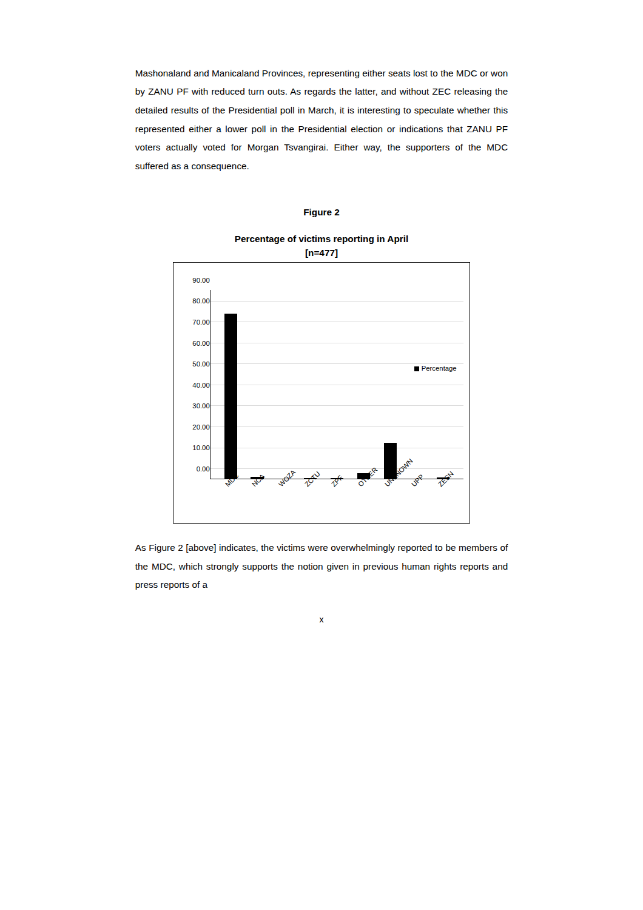Mashonaland and Manicaland Provinces, representing either seats lost to the MDC or won by ZANU PF with reduced turn outs. As regards the latter, and without ZEC releasing the detailed results of the Presidential poll in March, it is interesting to speculate whether this represented either a lower poll in the Presidential election or indications that ZANU PF voters actually voted for Morgan Tsvangirai. Either way, the supporters of the MDC suffered as a consequence.
Figure 2
Percentage of victims reporting in April
[n=477]
| 90.00 80.00 70.00 60.00 50.00 40.00 30.00 20.00 10.00 0.00 | Percentage |
MDC NCA WOZA ZCTU ZPF OTHER UNKNOWN UPP ZESN
As Figure 2 [above] indicates, the victims were overwhelmingly reported to be members of the MDC, which strongly supports the notion given in previous human rights reports and press reports of a
x